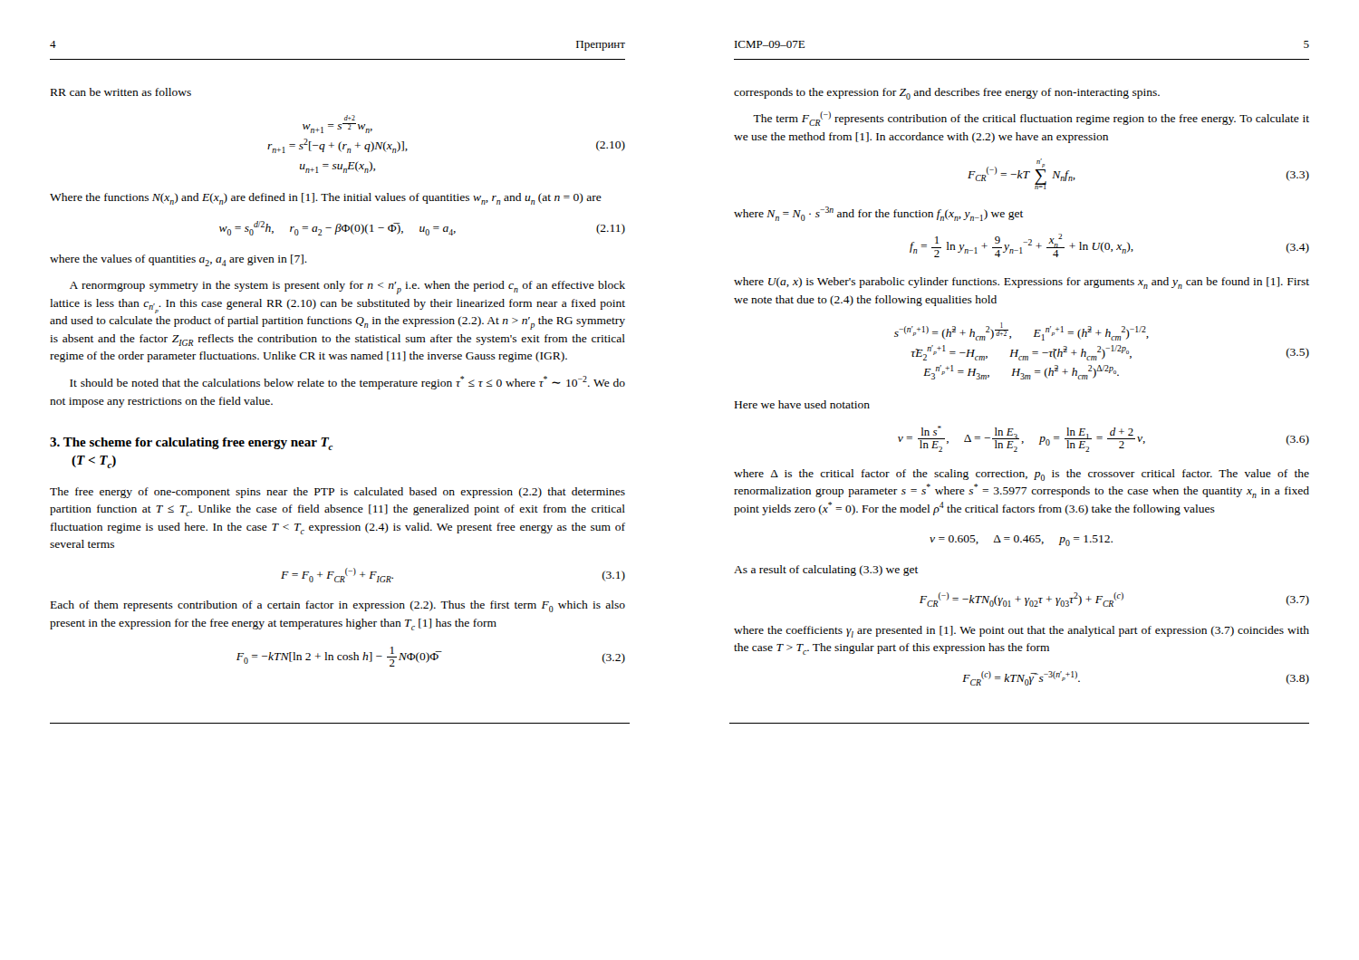4 Препринт
RR can be written as follows
wn+1 = sd+22wn,
rn+1 = s2[−q + (rn + q)N(xn)],
un+1 = sunE(xn),
(2.10)
Where the functions N(xn) and E(xn) are defined in [1]. The initial values of quantities wn, rn and un (at n = 0) are
w0 = s0d/2h, r0 = a2 − β Φ(0)(1 − Φ̅), u0 = a4,
(2.11)
where the values of quantities a2, a4 are given in [7].
A renormgroup symmetry in the system is present only for n < n′p i.e. when the period cn of an effective block lattice is less than cn′p. In this case general RR (2.10) can be substituted by their linearized form near a fixed point and used to calculate the product of partial partition functions Qn in the expression (2.2). At n > n′p the RG symmetry is absent and the factor ZIGR reflects the contribution to the statistical sum after the system's exit from the critical regime of the order parameter fluctuations. Unlike CR it was named [11] the inverse Gauss regime (IGR).
It should be noted that the calculations below relate to the temperature region τ* ≤ τ ≤ 0 where τ* ∼ 10−2. We do not impose any restrictions on the field value.
3. The scheme for calculating free energy near Tc (T < Tc)
The free energy of one-component spins near the PTP is calculated based on expression (2.2) that determines partition function at T ≤ Tc. Unlike the case of field absence [11] the generalized point of exit from the critical fluctuation regime is used here. In the case T < Tc expression (2.4) is valid. We present free energy as the sum of several terms
F = F0 + FCR(−) + FIGR.
(3.1)
Each of them represents contribution of a certain factor in expression (2.2). Thus the first term F0 which is also present in the expression for the free energy at temperatures higher than Tc [1] has the form
F0 = −kTN[ln 2 + ln cosh h] − 12 NΦ(0)Φ̅
(3.2)
ICMP–09–07E 5
corresponds to the expression for Z0 and describes free energy of non-interacting spins.
The term FCR(−) represents contribution of the critical fluctuation regime region to the free energy. To calculate it we use the method from [1]. In accordance with (2.2) we have an expression
FCR(−) = −kT n′p ∑ n=1 Nnfn,
(3.3)
where Nn = N0 · s−3n and for the function fn(xn, yn−1) we get
fn = 12 ln yn−1 + 94 yn−1−2 + xn24 + ln U(0, xn),
(3.4)
where U(a, x) is Weber's parabolic cylinder functions. Expressions for arguments xn and yn can be found in [1]. First we note that due to (2.4) the following equalities hold
s−(n′p+1) = (h̃2 + hcm2)1 d+2, E1n′p+1 = (h̃2 + hcm2)−1/2,
τ̃E2n′p+1 = −Hcm, Hcm = −τ̃(h̃2 + hcm2)−1/2p0,
E3n′p+1 = H3m, H3m = (h̃2 + hcm2)Δ/2p0.
(3.5)
Here we have used notation
ν = ln s*ln E2, Δ = −ln E3 ln E2, p0 = ln E1 ln E2 = d + 22 ν,
(3.6)
where Δ is the critical factor of the scaling correction, p0 is the crossover critical factor. The value of the renormalization group parameter s = s* where s* = 3.5977 corresponds to the case when the quantity xn in a fixed point yields zero (x* = 0). For the model ρ4 the critical factors from (3.6) take the following values
ν = 0.605, Δ = 0.465, p0 = 1.512.
As a result of calculating (3.3) we get
FCR(−) = −kTN0(γ01 + γ02τ + γ03τ2) + FCR(c)
(3.7)
where the coefficients γl are presented in [1]. We point out that the analytical part of expression (3.7) coincides with the case T > Tc. The singular part of this expression has the form
FCR(c) = kTN0γ̅−s−3(n′p+1).
(3.8)